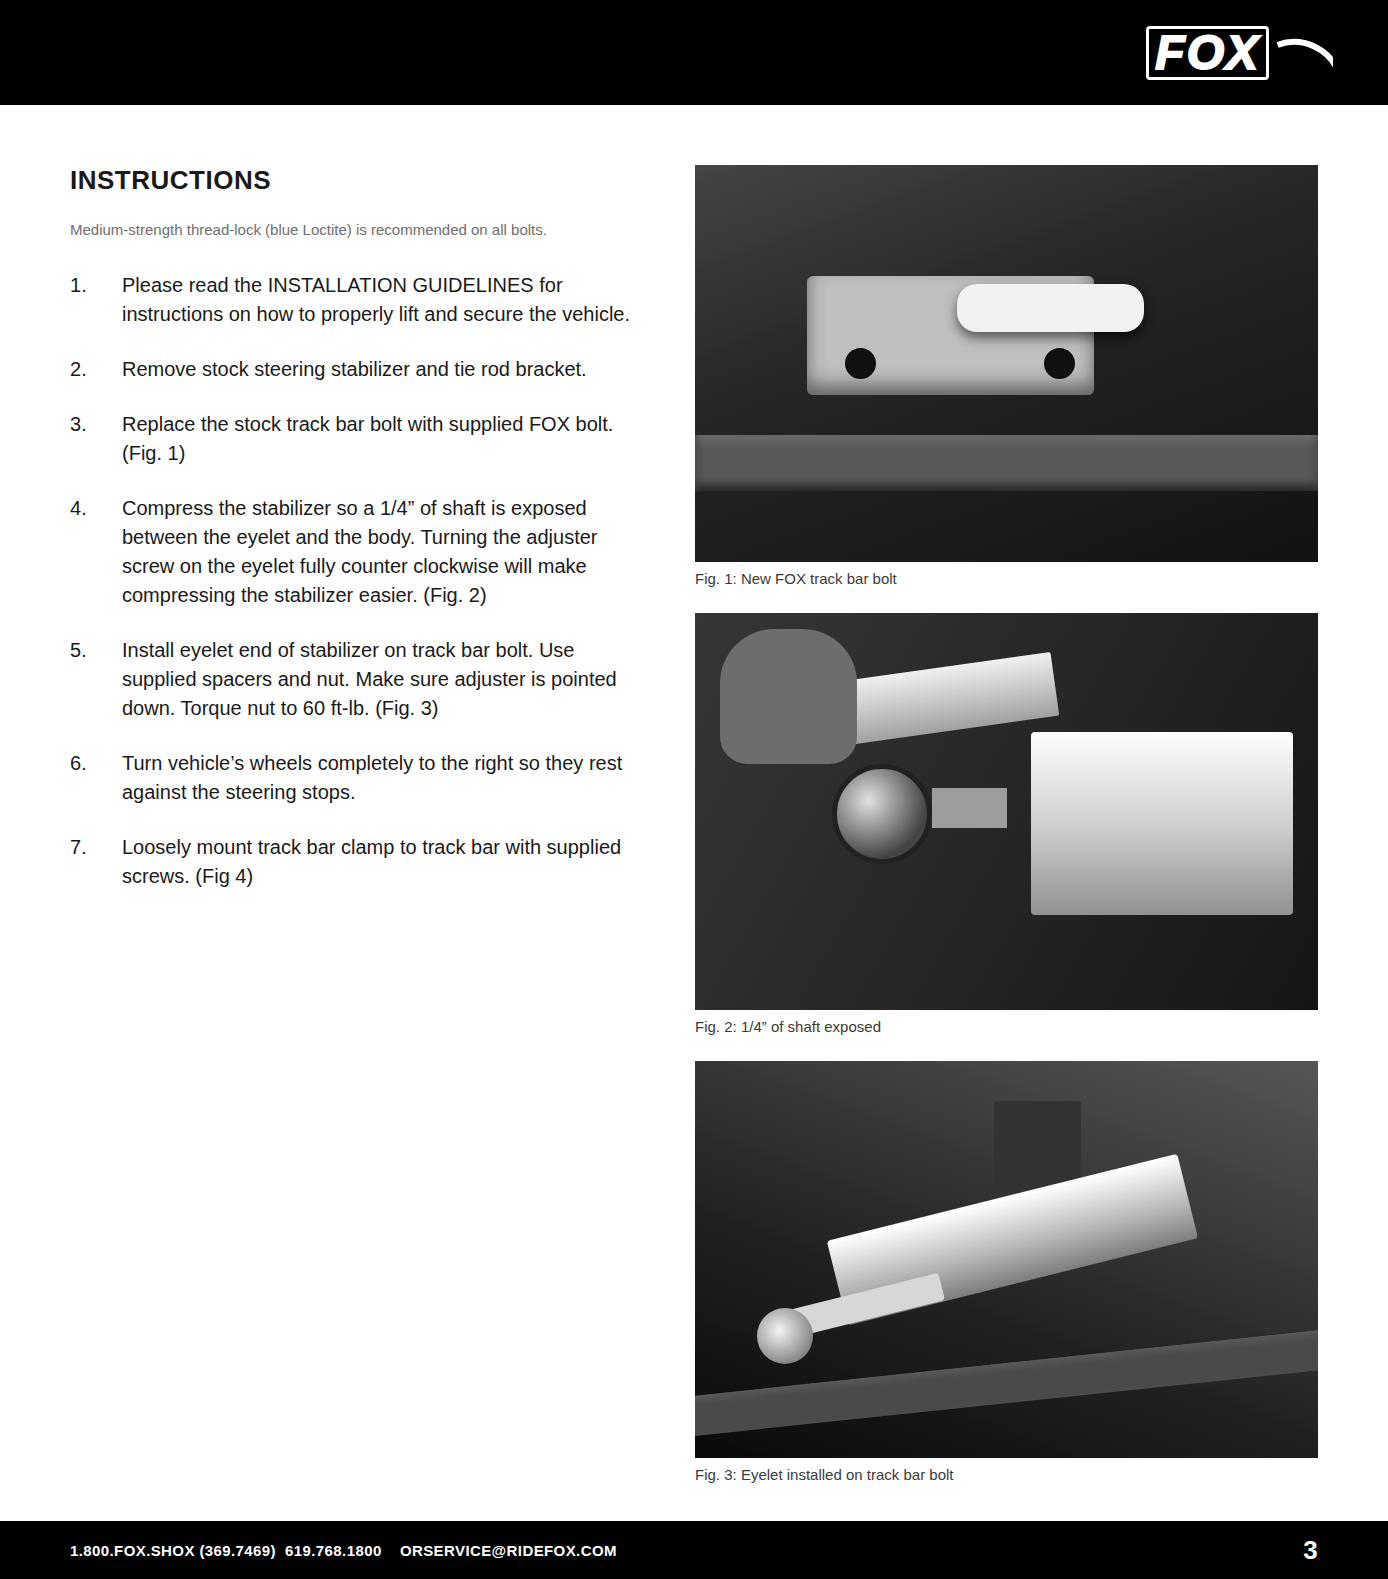FOX
INSTRUCTIONS
Medium-strength thread-lock (blue Loctite) is recommended on all bolts.
Please read the INSTALLATION GUIDELINES for instructions on how to properly lift and secure the vehicle.
Remove stock steering stabilizer and tie rod bracket.
Replace the stock track bar bolt with supplied FOX bolt. (Fig. 1)
Compress the stabilizer so a 1/4” of shaft is exposed between the eyelet and the body. Turning the adjuster screw on the eyelet fully counter clockwise will make compressing the stabilizer easier. (Fig. 2)
Install eyelet end of stabilizer on track bar bolt. Use supplied spacers and nut. Make sure adjuster is pointed down. Torque nut to 60 ft-lb. (Fig. 3)
Turn vehicle’s wheels completely to the right so they rest against the steering stops.
Loosely mount track bar clamp to track bar with supplied screws. (Fig 4)
Fig. 1: New FOX track bar bolt
Fig. 2: 1/4” of shaft exposed
Fig. 3: Eyelet installed on track bar bolt
1.800.FOX.SHOX (369.7469) 619.768.1800 ORSERVICE@RIDEFOX.COM 3